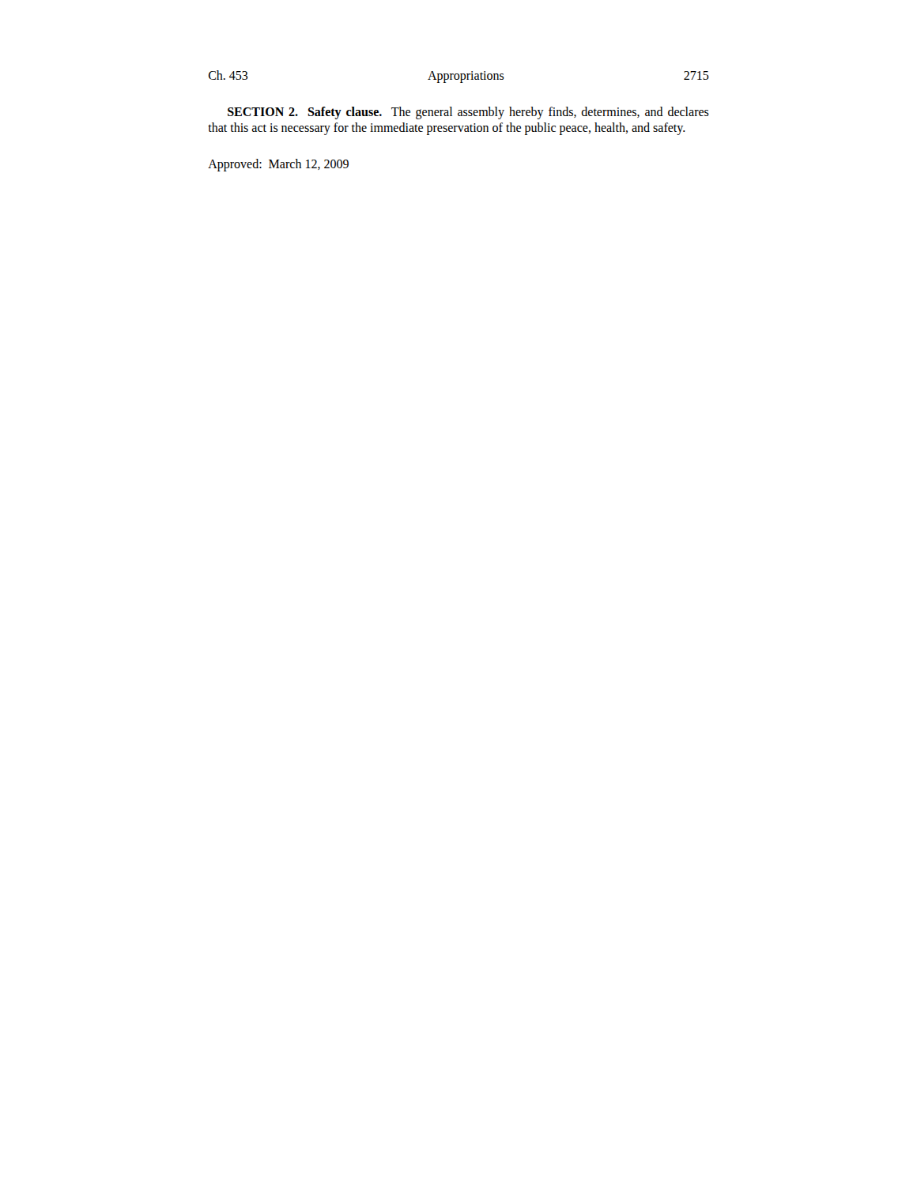Ch. 453 Appropriations 2715
SECTION 2. Safety clause. The general assembly hereby finds, determines, and declares that this act is necessary for the immediate preservation of the public peace, health, and safety.
Approved: March 12, 2009